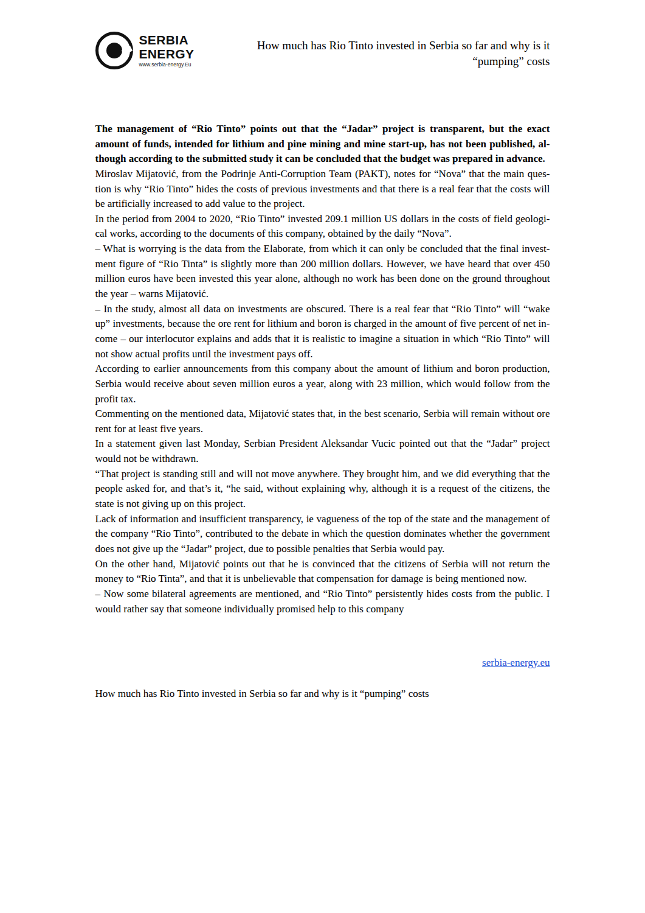SERBIA ENERGY www.serbia-energy.Eu
How much has Rio Tinto invested in Serbia so far and why is it
“pumping” costs
The management of “Rio Tinto” points out that the “Jadar” project is transparent, but the exact amount of funds, intended for lithium and pine mining and mine start-up, has not been published, although according to the submitted study it can be concluded that the budget was prepared in advance.
Miroslav Mijatović, from the Podrinje Anti-Corruption Team (PAKT), notes for “Nova” that the main question is why “Rio Tinto” hides the costs of previous investments and that there is a real fear that the costs will be artificially increased to add value to the project.
In the period from 2004 to 2020, “Rio Tinto” invested 209.1 million US dollars in the costs of field geological works, according to the documents of this company, obtained by the daily “Nova”.
– What is worrying is the data from the Elaborate, from which it can only be concluded that the final investment figure of “Rio Tinta” is slightly more than 200 million dollars. However, we have heard that over 450 million euros have been invested this year alone, although no work has been done on the ground throughout the year – warns Mijatović.
– In the study, almost all data on investments are obscured. There is a real fear that “Rio Tinto” will “wake up” investments, because the ore rent for lithium and boron is charged in the amount of five percent of net income – our interlocutor explains and adds that it is realistic to imagine a situation in which “Rio Tinto” will not show actual profits until the investment pays off.
According to earlier announcements from this company about the amount of lithium and boron production, Serbia would receive about seven million euros a year, along with 23 million, which would follow from the profit tax.
Commenting on the mentioned data, Mijatović states that, in the best scenario, Serbia will remain without ore rent for at least five years.
In a statement given last Monday, Serbian President Aleksandar Vucic pointed out that the “Jadar” project would not be withdrawn.
“That project is standing still and will not move anywhere. They brought him, and we did everything that the people asked for, and that’s it, “he said, without explaining why, although it is a request of the citizens, the state is not giving up on this project.
Lack of information and insufficient transparency, ie vagueness of the top of the state and the management of the company “Rio Tinto”, contributed to the debate in which the question dominates whether the government does not give up the “Jadar” project, due to possible penalties that Serbia would pay.
On the other hand, Mijatović points out that he is convinced that the citizens of Serbia will not return the money to “Rio Tinta”, and that it is unbelievable that compensation for damage is being mentioned now.
– Now some bilateral agreements are mentioned, and “Rio Tinto” persistently hides costs from the public. I would rather say that someone individually promised help to this company
serbia-energy.eu
How much has Rio Tinto invested in Serbia so far and why is it “pumping” costs